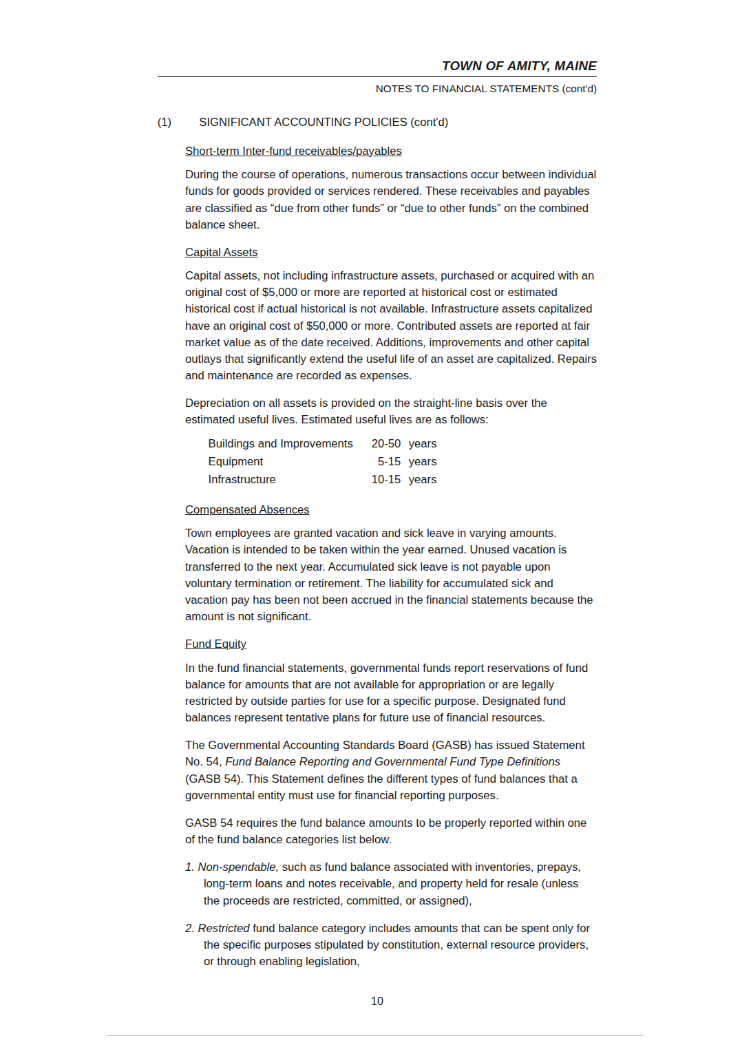TOWN OF AMITY, MAINE
NOTES TO FINANCIAL STATEMENTS (cont'd)
(1)
SIGNIFICANT ACCOUNTING POLICIES (cont'd)
Short-term Inter-fund receivables/payables
During the course of operations, numerous transactions occur between individual funds for goods provided or services rendered. These receivables and payables are classified as “due from other funds” or “due to other funds” on the combined balance sheet.
Capital Assets
Capital assets, not including infrastructure assets, purchased or acquired with an original cost of $5,000 or more are reported at historical cost or estimated historical cost if actual historical is not available. Infrastructure assets capitalized have an original cost of $50,000 or more. Contributed assets are reported at fair market value as of the date received. Additions, improvements and other capital outlays that significantly extend the useful life of an asset are capitalized. Repairs and maintenance are recorded as expenses.
Depreciation on all assets is provided on the straight-line basis over the estimated useful lives. Estimated useful lives are as follows:
| Buildings and Improvements | 20-50 | years |
| Equipment | 5-15 | years |
| Infrastructure | 10-15 | years |
Compensated Absences
Town employees are granted vacation and sick leave in varying amounts. Vacation is intended to be taken within the year earned. Unused vacation is transferred to the next year. Accumulated sick leave is not payable upon voluntary termination or retirement. The liability for accumulated sick and vacation pay has been not been accrued in the financial statements because the amount is not significant.
Fund Equity
In the fund financial statements, governmental funds report reservations of fund balance for amounts that are not available for appropriation or are legally restricted by outside parties for use for a specific purpose. Designated fund balances represent tentative plans for future use of financial resources.
The Governmental Accounting Standards Board (GASB) has issued Statement No. 54, Fund Balance Reporting and Governmental Fund Type Definitions (GASB 54). This Statement defines the different types of fund balances that a governmental entity must use for financial reporting purposes.
GASB 54 requires the fund balance amounts to be properly reported within one of the fund balance categories list below.
1. Non-spendable, such as fund balance associated with inventories, prepays, long-term loans and notes receivable, and property held for resale (unless the proceeds are restricted, committed, or assigned),
2. Restricted fund balance category includes amounts that can be spent only for the specific purposes stipulated by constitution, external resource providers, or through enabling legislation,
10